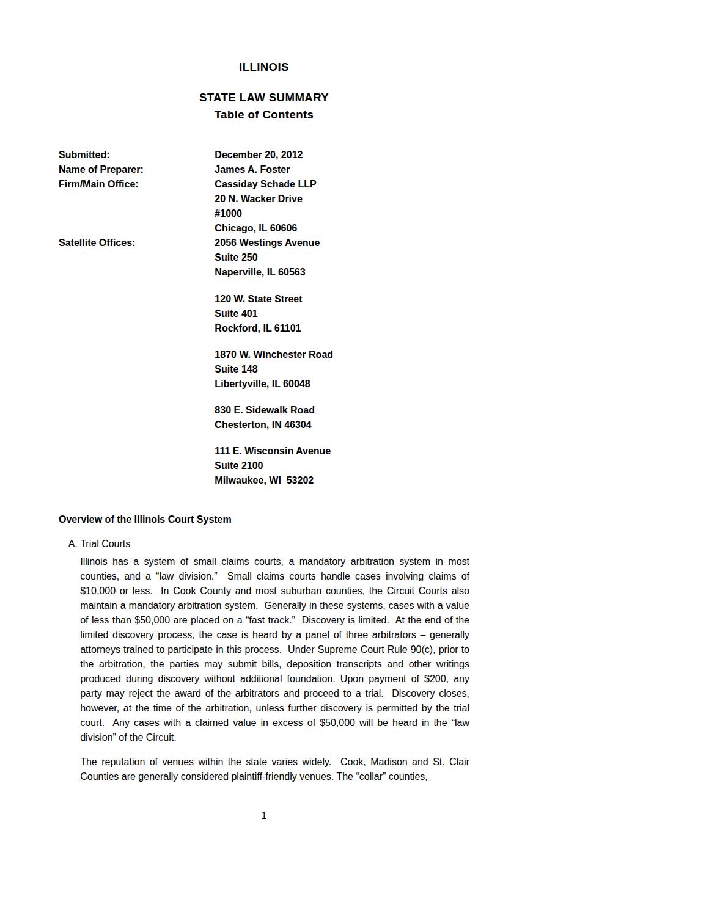ILLINOIS STATE LAW SUMMARY Table of Contents
| Submitted: | December 20, 2012 |
| Name of Preparer: | James A. Foster |
| Firm/Main Office: | Cassiday Schade LLP 20 N. Wacker Drive #1000 Chicago, IL 60606 |
| Satellite Offices: | 2056 Westings Avenue Suite 250 Naperville, IL 60563 120 W. State Street Suite 401 Rockford, IL 61101 1870 W. Winchester Road Suite 148 Libertyville, IL 60048 830 E. Sidewalk Road Chesterton, IN 46304 111 E. Wisconsin Avenue Suite 2100 Milwaukee, WI 53202 |
Overview of the Illinois Court System
Trial Courts
Illinois has a system of small claims courts, a mandatory arbitration system in most counties, and a “law division.” Small claims courts handle cases involving claims of $10,000 or less. In Cook County and most suburban counties, the Circuit Courts also maintain a mandatory arbitration system. Generally in these systems, cases with a value of less than $50,000 are placed on a “fast track.” Discovery is limited. At the end of the limited discovery process, the case is heard by a panel of three arbitrators – generally attorneys trained to participate in this process. Under Supreme Court Rule 90(c), prior to the arbitration, the parties may submit bills, deposition transcripts and other writings produced during discovery without additional foundation. Upon payment of $200, any party may reject the award of the arbitrators and proceed to a trial. Discovery closes, however, at the time of the arbitration, unless further discovery is permitted by the trial court. Any cases with a claimed value in excess of $50,000 will be heard in the “law division” of the Circuit.
The reputation of venues within the state varies widely. Cook, Madison and St. Clair Counties are generally considered plaintiff-friendly venues. The “collar” counties,
1